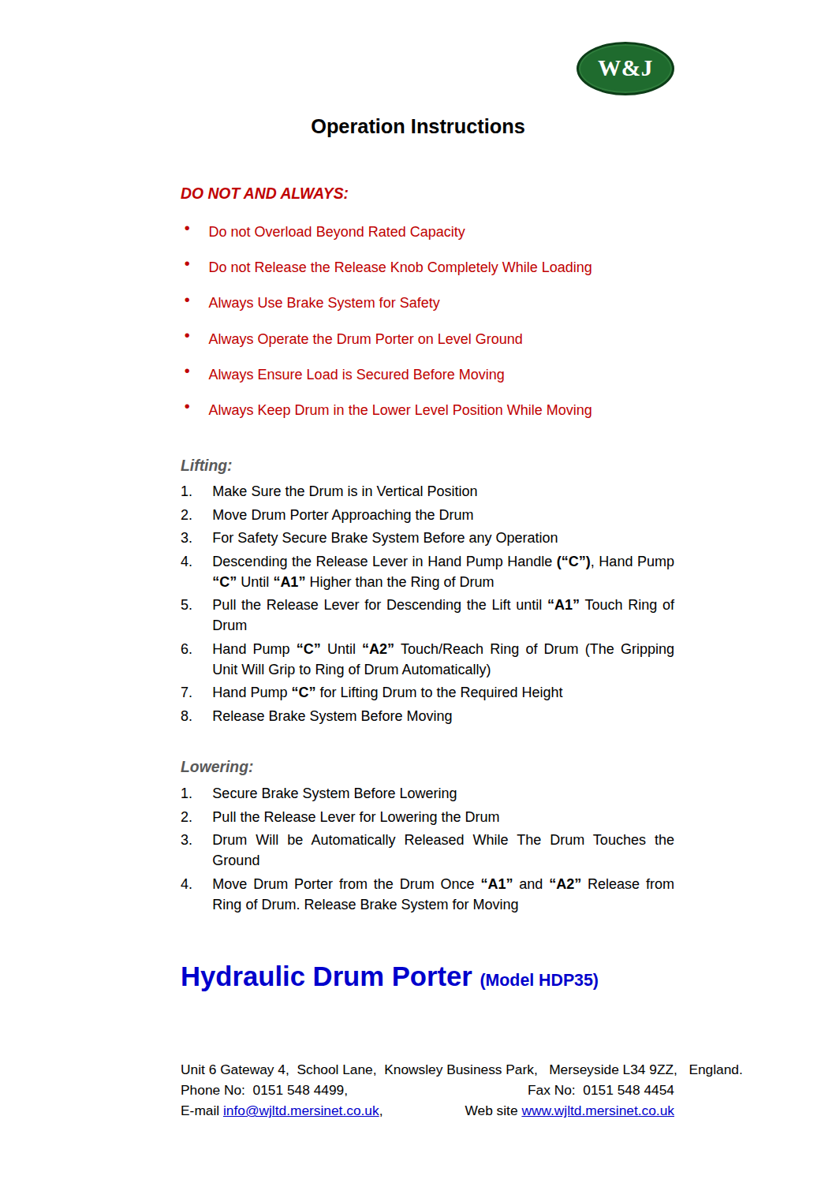W&J
Operation Instructions
DO NOT AND ALWAYS:
Do not Overload Beyond Rated Capacity
Do not Release the Release Knob Completely While Loading
Always Use Brake System for Safety
Always Operate the Drum Porter on Level Ground
Always Ensure Load is Secured Before Moving
Always Keep Drum in the Lower Level Position While Moving
Lifting:
Make Sure the Drum is in Vertical Position
Move Drum Porter Approaching the Drum
For Safety Secure Brake System Before any Operation
Descending the Release Lever in Hand Pump Handle (“C”), Hand Pump “C” Until “A1” Higher than the Ring of Drum
Pull the Release Lever for Descending the Lift until “A1” Touch Ring of Drum
Hand Pump “C” Until “A2” Touch/Reach Ring of Drum (The Gripping Unit Will Grip to Ring of Drum Automatically)
Hand Pump “C” for Lifting Drum to the Required Height
Release Brake System Before Moving
Lowering:
Secure Brake System Before Lowering
Pull the Release Lever for Lowering the Drum
Drum Will be Automatically Released While The Drum Touches the Ground
Move Drum Porter from the Drum Once “A1” and “A2” Release from Ring of Drum. Release Brake System for Moving
Hydraulic Drum Porter (Model HDP35)
Unit 6 Gateway 4, School Lane, Knowsley Business Park, Merseyside L34 9ZZ, England.
Phone No: 0151 548 4499, Fax No: 0151 548 4454
E-mail info@wjltd.mersinet.co.uk, Web site www.wjltd.mersinet.co.uk